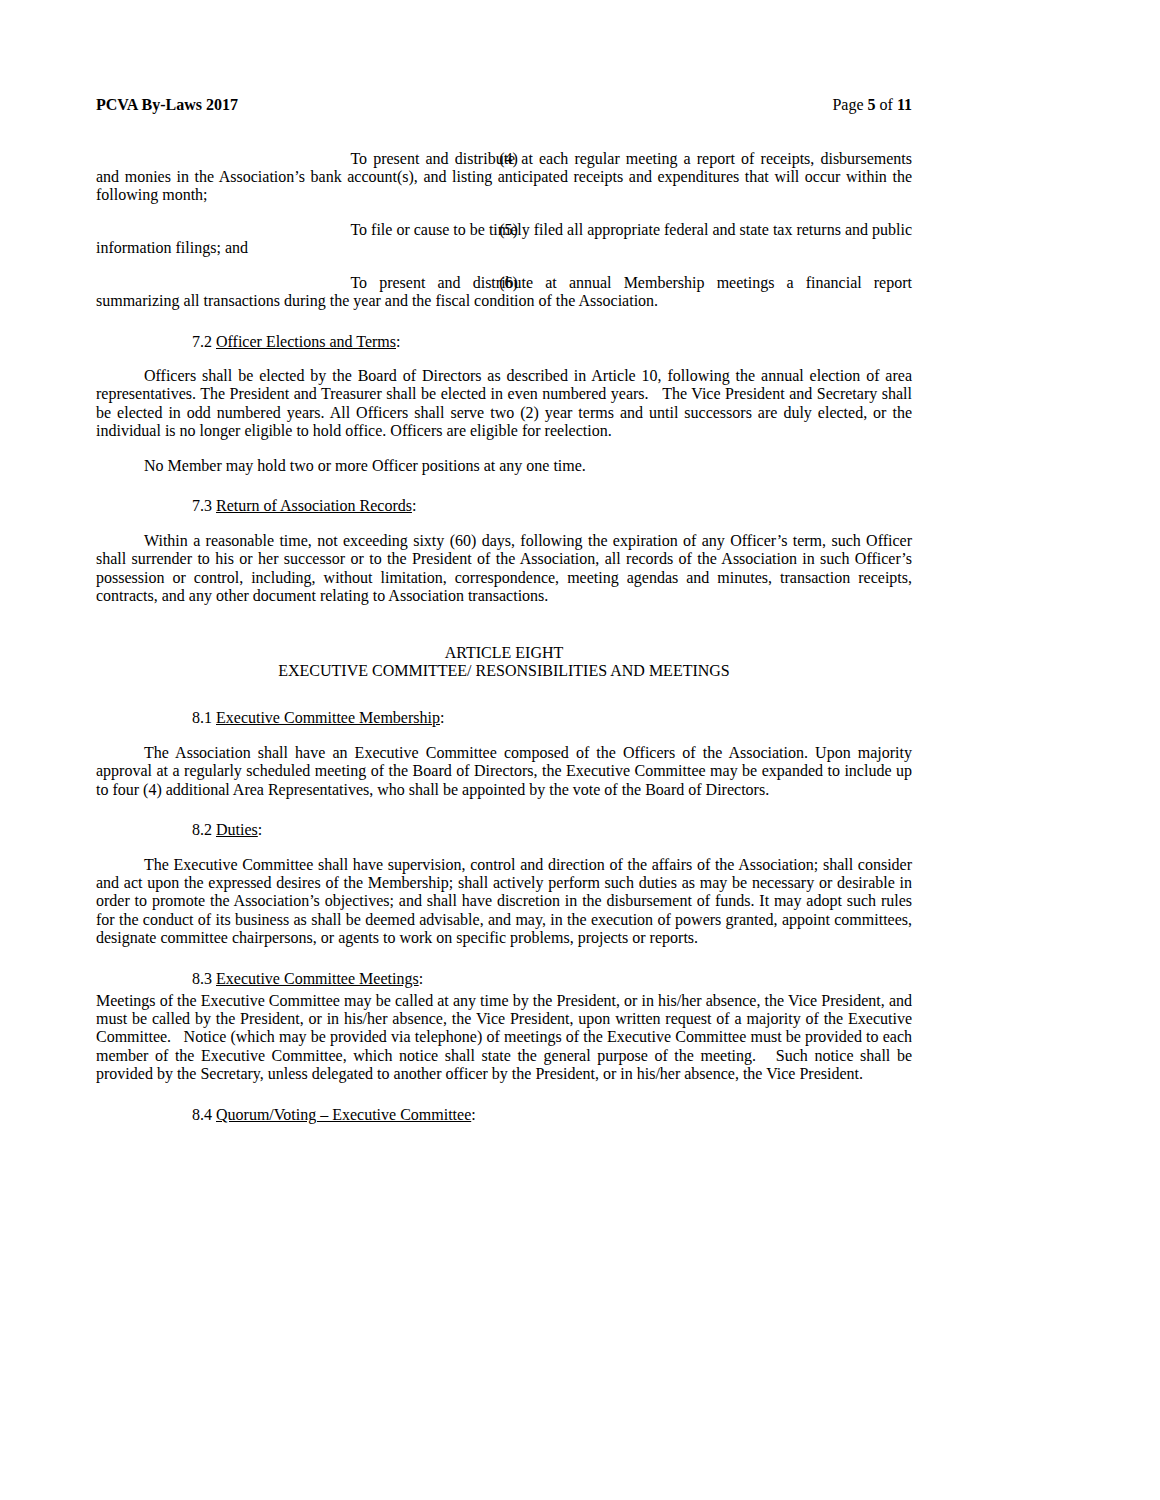PCVA By-Laws 2017 Page 5 of 11
(4) To present and distribute at each regular meeting a report of receipts, disbursements and monies in the Association’s bank account(s), and listing anticipated receipts and expenditures that will occur within the following month;
(5) To file or cause to be timely filed all appropriate federal and state tax returns and public information filings; and
(6) To present and distribute at annual Membership meetings a financial report summarizing all transactions during the year and the fiscal condition of the Association.
7.2 Officer Elections and Terms:
Officers shall be elected by the Board of Directors as described in Article 10, following the annual election of area representatives. The President and Treasurer shall be elected in even numbered years. The Vice President and Secretary shall be elected in odd numbered years. All Officers shall serve two (2) year terms and until successors are duly elected, or the individual is no longer eligible to hold office. Officers are eligible for reelection.
No Member may hold two or more Officer positions at any one time.
7.3 Return of Association Records:
Within a reasonable time, not exceeding sixty (60) days, following the expiration of any Officer’s term, such Officer shall surrender to his or her successor or to the President of the Association, all records of the Association in such Officer’s possession or control, including, without limitation, correspondence, meeting agendas and minutes, transaction receipts, contracts, and any other document relating to Association transactions.
ARTICLE EIGHT EXECUTIVE COMMITTEE/ RESONSIBILITIES AND MEETINGS
8.1 Executive Committee Membership:
The Association shall have an Executive Committee composed of the Officers of the Association. Upon majority approval at a regularly scheduled meeting of the Board of Directors, the Executive Committee may be expanded to include up to four (4) additional Area Representatives, who shall be appointed by the vote of the Board of Directors.
8.2 Duties:
The Executive Committee shall have supervision, control and direction of the affairs of the Association; shall consider and act upon the expressed desires of the Membership; shall actively perform such duties as may be necessary or desirable in order to promote the Association’s objectives; and shall have discretion in the disbursement of funds. It may adopt such rules for the conduct of its business as shall be deemed advisable, and may, in the execution of powers granted, appoint committees, designate committee chairpersons, or agents to work on specific problems, projects or reports.
8.3 Executive Committee Meetings:
Meetings of the Executive Committee may be called at any time by the President, or in his/her absence, the Vice President, and must be called by the President, or in his/her absence, the Vice President, upon written request of a majority of the Executive Committee. Notice (which may be provided via telephone) of meetings of the Executive Committee must be provided to each member of the Executive Committee, which notice shall state the general purpose of the meeting. Such notice shall be provided by the Secretary, unless delegated to another officer by the President, or in his/her absence, the Vice President.
8.4 Quorum/Voting – Executive Committee: